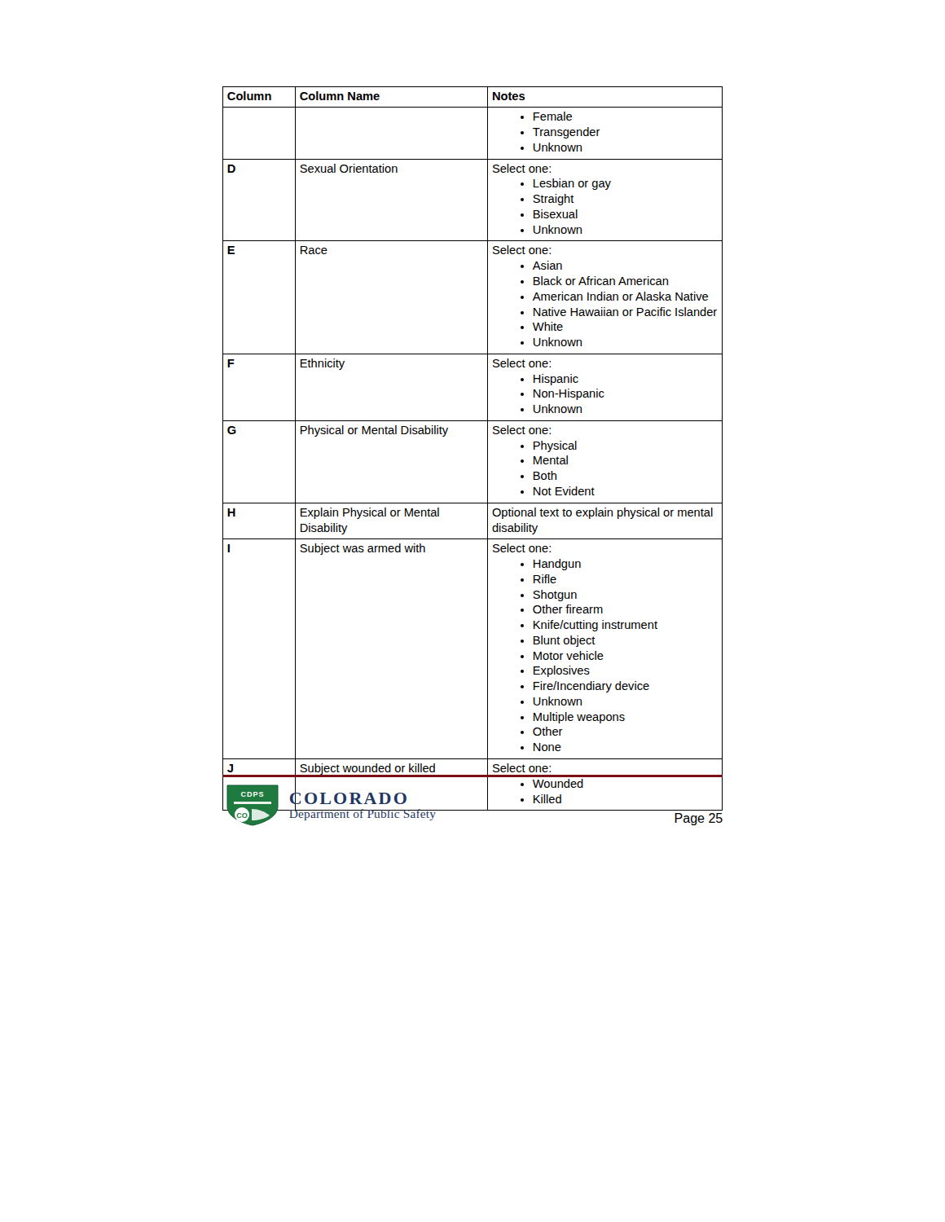| Column | Column Name | Notes |
| --- | --- | --- |
| | | Female Transgender Unknown |
| D | Sexual Orientation | Select one: Lesbian or gay Straight Bisexual Unknown |
| E | Race | Select one: Asian Black or African American American Indian or Alaska Native Native Hawaiian or Pacific Islander White Unknown |
| F | Ethnicity | Select one: Hispanic Non-Hispanic Unknown |
| G | Physical or Mental Disability | Select one: Physical Mental Both Not Evident |
| H | Explain Physical or Mental Disability | Optional text to explain physical or mental disability |
| I | Subject was armed with | Select one: Handgun Rifle Shotgun Other firearm Knife/cutting instrument Blunt object Motor vehicle Explosives Fire/Incendiary device Unknown Multiple weapons Other None |
| J | Subject wounded or killed | Select one: Wounded Killed |
CDPS CO
COLORADO
Department of Public Safety
Page 25